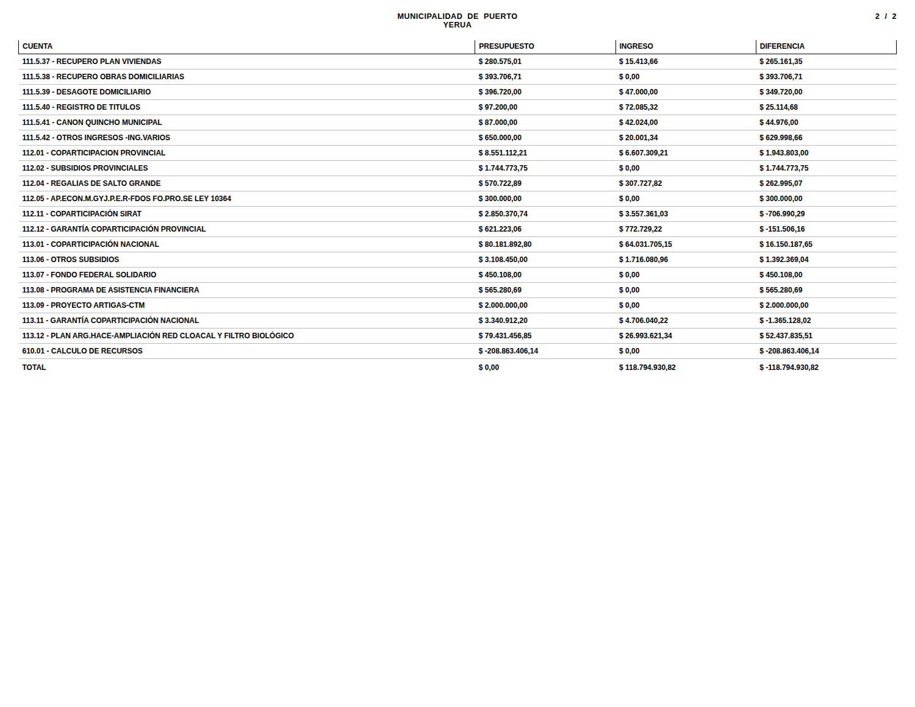MUNICIPALIDAD DE PUERTO YERUA 2 / 2
| CUENTA | PRESUPUESTO | INGRESO | DIFERENCIA |
| --- | --- | --- | --- |
| 111.5.37 - RECUPERO PLAN VIVIENDAS | $ 280.575,01 | $ 15.413,66 | $ 265.161,35 |
| 111.5.38 - RECUPERO OBRAS DOMICILIARIAS | $ 393.706,71 | $ 0,00 | $ 393.706,71 |
| 111.5.39 - DESAGOTE DOMICILIARIO | $ 396.720,00 | $ 47.000,00 | $ 349.720,00 |
| 111.5.40 - REGISTRO DE TITULOS | $ 97.200,00 | $ 72.085,32 | $ 25.114,68 |
| 111.5.41 - CANON QUINCHO MUNICIPAL | $ 87.000,00 | $ 42.024,00 | $ 44.976,00 |
| 111.5.42 - OTROS INGRESOS -ING.VARIOS | $ 650.000,00 | $ 20.001,34 | $ 629.998,66 |
| 112.01 - COPARTICIPACION PROVINCIAL | $ 8.551.112,21 | $ 6.607.309,21 | $ 1.943.803,00 |
| 112.02 - SUBSIDIOS PROVINCIALES | $ 1.744.773,75 | $ 0,00 | $ 1.744.773,75 |
| 112.04 - REGALIAS DE SALTO GRANDE | $ 570.722,89 | $ 307.727,82 | $ 262.995,07 |
| 112.05 - AP.ECON.M.GYJ.P.E.R-FDOS FO.PRO.SE LEY 10364 | $ 300.000,00 | $ 0,00 | $ 300.000,00 |
| 112.11 - COPARTICIPACIÓN SIRAT | $ 2.850.370,74 | $ 3.557.361,03 | $ -706.990,29 |
| 112.12 - GARANTÍA COPARTICIPACIÓN PROVINCIAL | $ 621.223,06 | $ 772.729,22 | $ -151.506,16 |
| 113.01 - COPARTICIPACIÓN NACIONAL | $ 80.181.892,80 | $ 64.031.705,15 | $ 16.150.187,65 |
| 113.06 - OTROS SUBSIDIOS | $ 3.108.450,00 | $ 1.716.080,96 | $ 1.392.369,04 |
| 113.07 - FONDO FEDERAL SOLIDARIO | $ 450.108,00 | $ 0,00 | $ 450.108,00 |
| 113.08 - PROGRAMA DE ASISTENCIA FINANCIERA | $ 565.280,69 | $ 0,00 | $ 565.280,69 |
| 113.09 - PROYECTO ARTIGAS-CTM | $ 2.000.000,00 | $ 0,00 | $ 2.000.000,00 |
| 113.11 - GARANTÍA COPARTICIPACIÓN NACIONAL | $ 3.340.912,20 | $ 4.706.040,22 | $ -1.365.128,02 |
| 113.12 - PLAN ARG.HACE-AMPLIACIÓN RED CLOACAL Y FILTRO BIOLÓGICO | $ 79.431.456,85 | $ 26.993.621,34 | $ 52.437.835,51 |
| 610.01 - CALCULO DE RECURSOS | $ -208.863.406,14 | $ 0,00 | $ -208.863.406,14 |
| TOTAL | $ 0,00 | $ 118.794.930,82 | $ -118.794.930,82 |